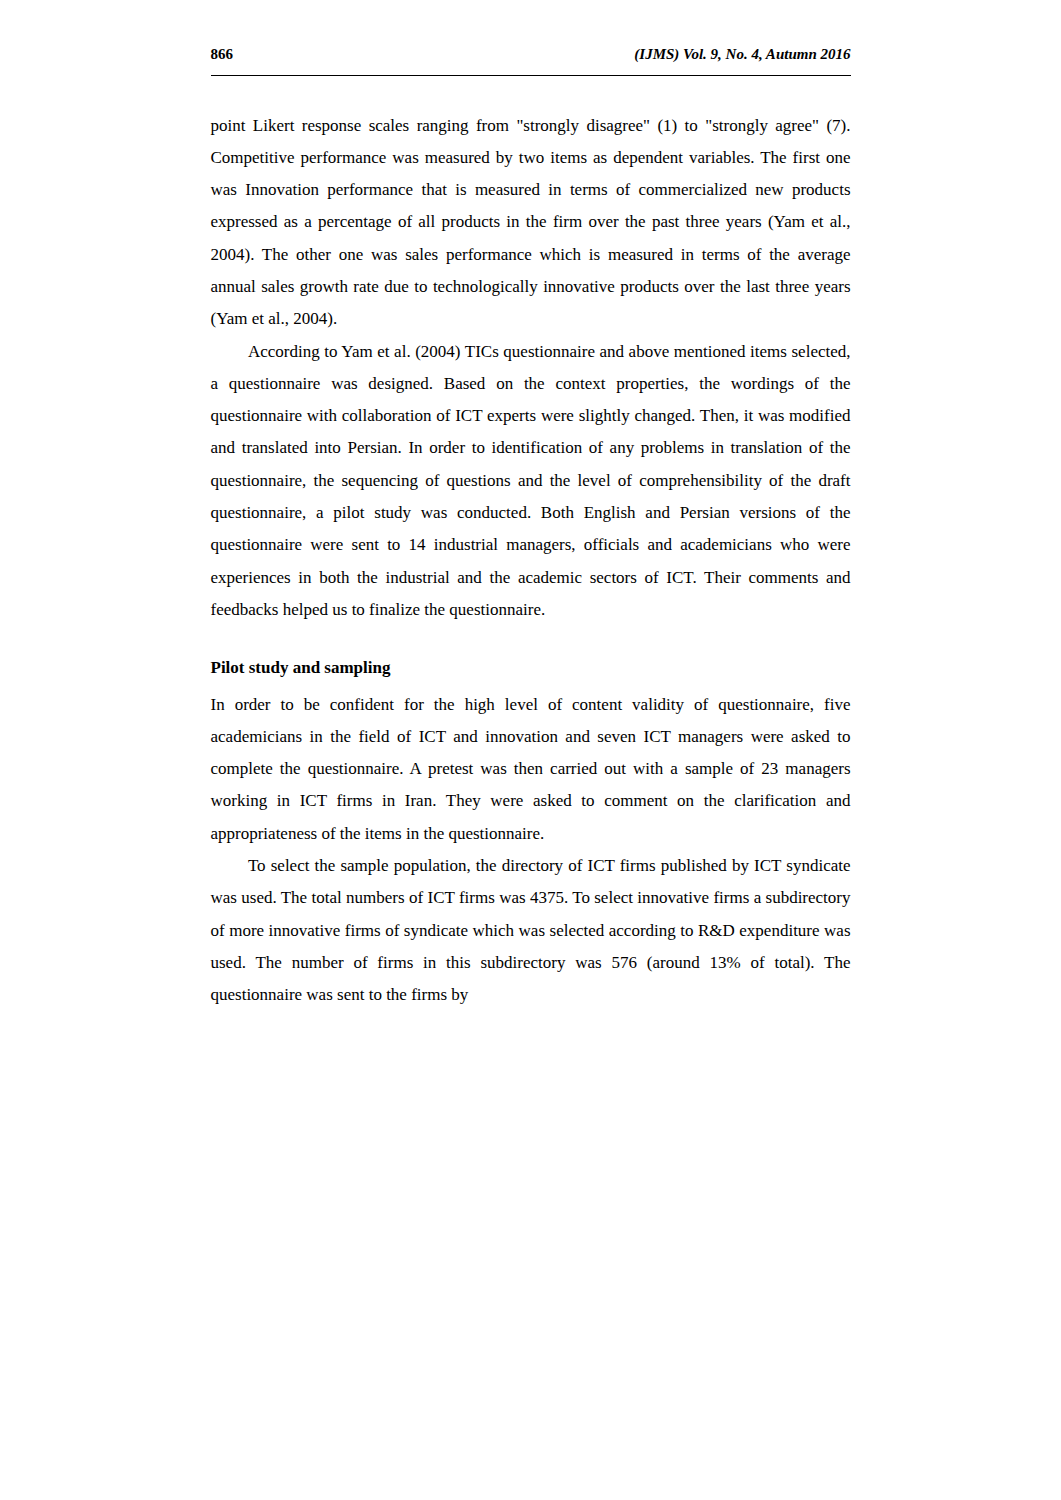866 (IJMS) Vol. 9, No. 4, Autumn 2016
point Likert response scales ranging from "strongly disagree" (1) to "strongly agree" (7). Competitive performance was measured by two items as dependent variables. The first one was Innovation performance that is measured in terms of commercialized new products expressed as a percentage of all products in the firm over the past three years (Yam et al., 2004). The other one was sales performance which is measured in terms of the average annual sales growth rate due to technologically innovative products over the last three years (Yam et al., 2004).
According to Yam et al. (2004) TICs questionnaire and above mentioned items selected, a questionnaire was designed. Based on the context properties, the wordings of the questionnaire with collaboration of ICT experts were slightly changed. Then, it was modified and translated into Persian. In order to identification of any problems in translation of the questionnaire, the sequencing of questions and the level of comprehensibility of the draft questionnaire, a pilot study was conducted. Both English and Persian versions of the questionnaire were sent to 14 industrial managers, officials and academicians who were experiences in both the industrial and the academic sectors of ICT. Their comments and feedbacks helped us to finalize the questionnaire.
Pilot study and sampling
In order to be confident for the high level of content validity of questionnaire, five academicians in the field of ICT and innovation and seven ICT managers were asked to complete the questionnaire. A pretest was then carried out with a sample of 23 managers working in ICT firms in Iran. They were asked to comment on the clarification and appropriateness of the items in the questionnaire.
To select the sample population, the directory of ICT firms published by ICT syndicate was used. The total numbers of ICT firms was 4375. To select innovative firms a subdirectory of more innovative firms of syndicate which was selected according to R&D expenditure was used. The number of firms in this subdirectory was 576 (around 13% of total). The questionnaire was sent to the firms by